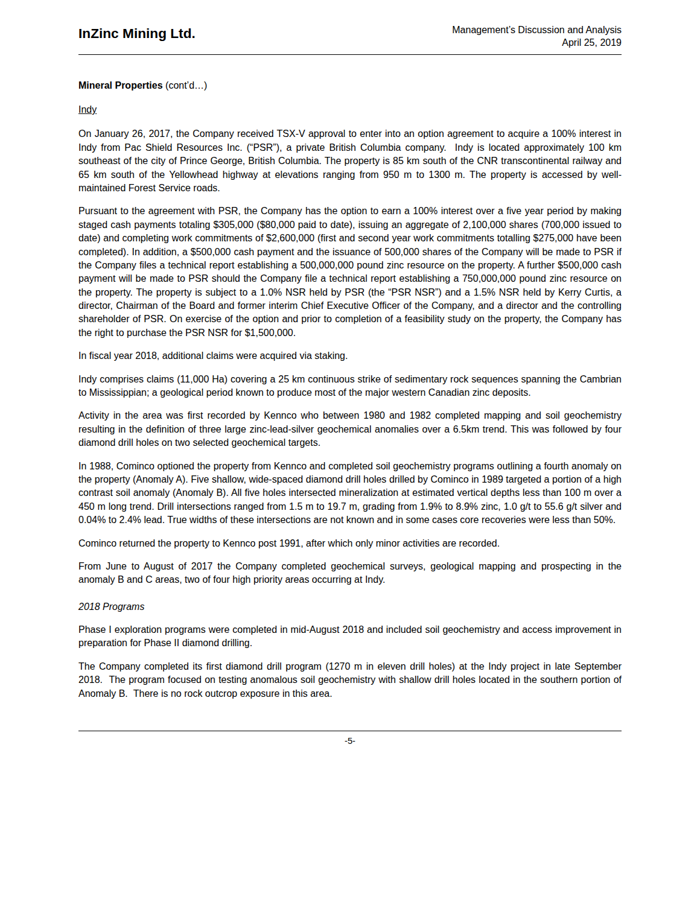InZinc Mining Ltd.
Management’s Discussion and Analysis
April 25, 2019
Mineral Properties (cont’d…)
Indy
On January 26, 2017, the Company received TSX-V approval to enter into an option agreement to acquire a 100% interest in Indy from Pac Shield Resources Inc. (“PSR”), a private British Columbia company. Indy is located approximately 100 km southeast of the city of Prince George, British Columbia. The property is 85 km south of the CNR transcontinental railway and 65 km south of the Yellowhead highway at elevations ranging from 950 m to 1300 m. The property is accessed by well-maintained Forest Service roads.
Pursuant to the agreement with PSR, the Company has the option to earn a 100% interest over a five year period by making staged cash payments totaling $305,000 ($80,000 paid to date), issuing an aggregate of 2,100,000 shares (700,000 issued to date) and completing work commitments of $2,600,000 (first and second year work commitments totalling $275,000 have been completed). In addition, a $500,000 cash payment and the issuance of 500,000 shares of the Company will be made to PSR if the Company files a technical report establishing a 500,000,000 pound zinc resource on the property. A further $500,000 cash payment will be made to PSR should the Company file a technical report establishing a 750,000,000 pound zinc resource on the property. The property is subject to a 1.0% NSR held by PSR (the “PSR NSR”) and a 1.5% NSR held by Kerry Curtis, a director, Chairman of the Board and former interim Chief Executive Officer of the Company, and a director and the controlling shareholder of PSR. On exercise of the option and prior to completion of a feasibility study on the property, the Company has the right to purchase the PSR NSR for $1,500,000.
In fiscal year 2018, additional claims were acquired via staking.
Indy comprises claims (11,000 Ha) covering a 25 km continuous strike of sedimentary rock sequences spanning the Cambrian to Mississippian; a geological period known to produce most of the major western Canadian zinc deposits.
Activity in the area was first recorded by Kennco who between 1980 and 1982 completed mapping and soil geochemistry resulting in the definition of three large zinc-lead-silver geochemical anomalies over a 6.5km trend. This was followed by four diamond drill holes on two selected geochemical targets.
In 1988, Cominco optioned the property from Kennco and completed soil geochemistry programs outlining a fourth anomaly on the property (Anomaly A). Five shallow, wide-spaced diamond drill holes drilled by Cominco in 1989 targeted a portion of a high contrast soil anomaly (Anomaly B). All five holes intersected mineralization at estimated vertical depths less than 100 m over a 450 m long trend. Drill intersections ranged from 1.5 m to 19.7 m, grading from 1.9% to 8.9% zinc, 1.0 g/t to 55.6 g/t silver and 0.04% to 2.4% lead. True widths of these intersections are not known and in some cases core recoveries were less than 50%.
Cominco returned the property to Kennco post 1991, after which only minor activities are recorded.
From June to August of 2017 the Company completed geochemical surveys, geological mapping and prospecting in the anomaly B and C areas, two of four high priority areas occurring at Indy.
2018 Programs
Phase I exploration programs were completed in mid-August 2018 and included soil geochemistry and access improvement in preparation for Phase II diamond drilling.
The Company completed its first diamond drill program (1270 m in eleven drill holes) at the Indy project in late September 2018. The program focused on testing anomalous soil geochemistry with shallow drill holes located in the southern portion of Anomaly B. There is no rock outcrop exposure in this area.
-5-